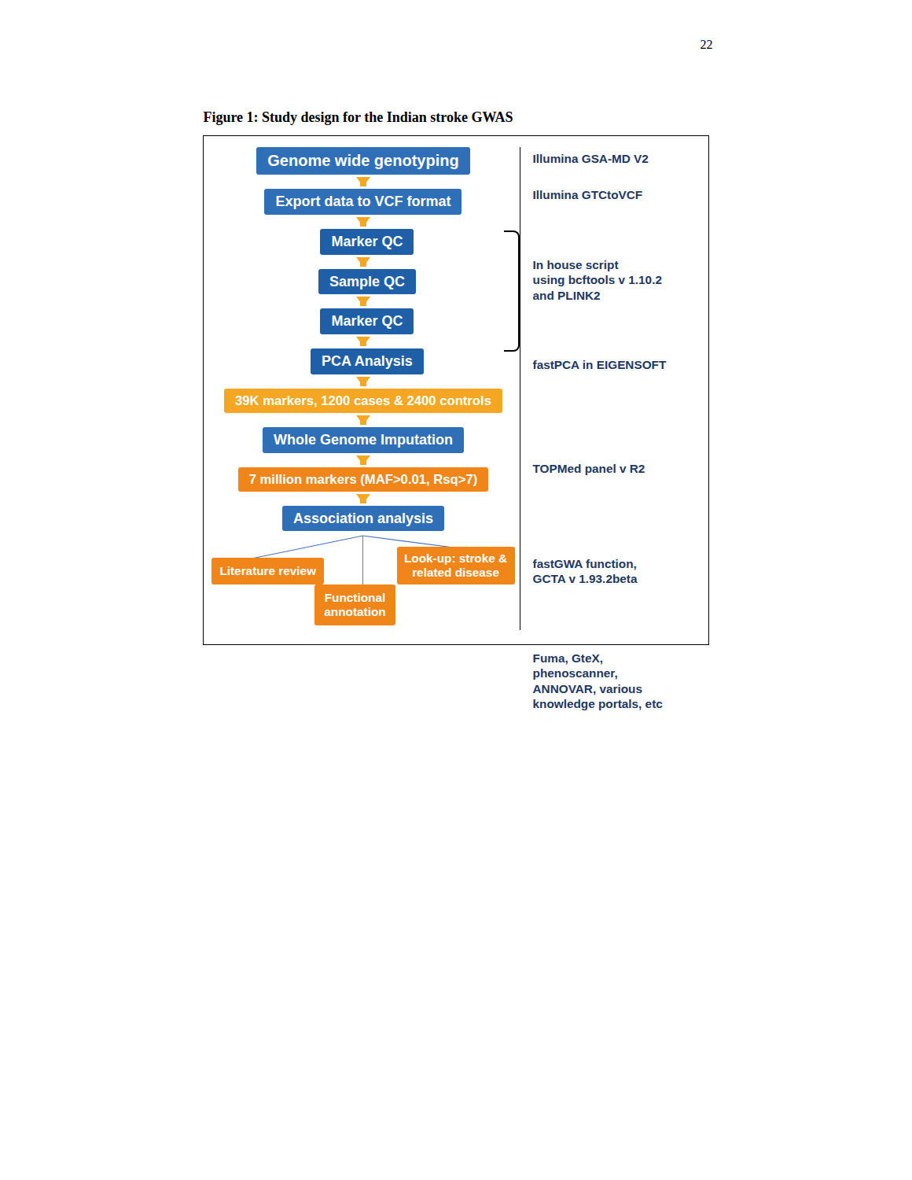22
Figure 1: Study design for the Indian stroke GWAS
Genome wide genotyping
Export data to VCF format
Marker QC
Sample QC
Marker QC
PCA Analysis
39K markers, 1200 cases & 2400 controls
Whole Genome Imputation
7 million markers (MAF>0.01, Rsq>7)
Association analysis
Literature review
Functional
annotation
Look-up: stroke &
related disease
Illumina GSA-MD V2
Illumina GTCtoVCF
In house script
using bcftools v 1.10.2
and PLINK2
fastPCA in EIGENSOFT
TOPMed panel v R2
fastGWA function,
GCTA v 1.93.2beta
Fuma, GteX,
phenoscanner,
ANNOVAR, various
knowledge portals, etc